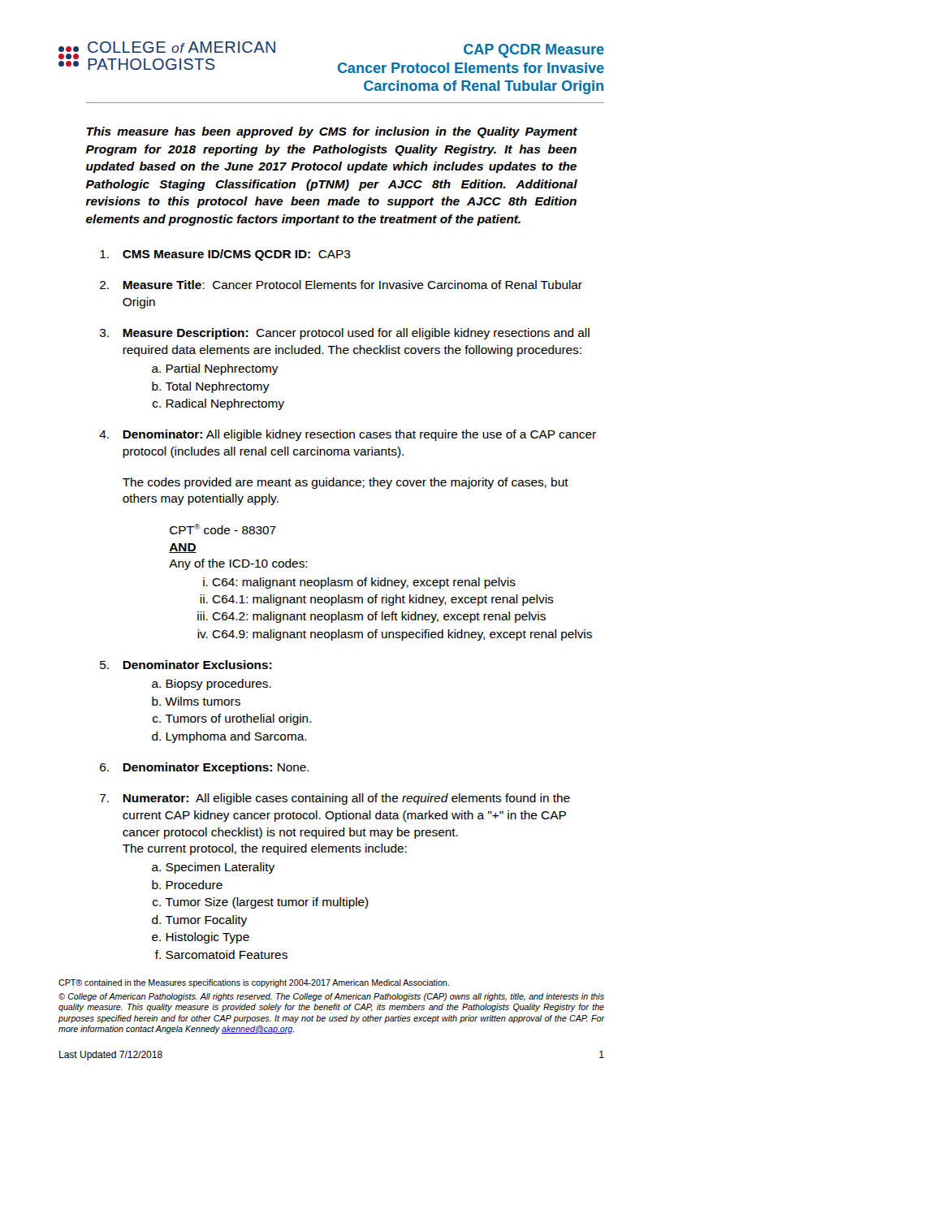COLLEGE of AMERICAN
PATHOLOGISTS
CAP QCDR Measure
Cancer Protocol Elements for Invasive
Carcinoma of Renal Tubular Origin
This measure has been approved by CMS for inclusion in the Quality Payment Program for 2018 reporting by the Pathologists Quality Registry. It has been updated based on the June 2017 Protocol update which includes updates to the Pathologic Staging Classification (pTNM) per AJCC 8th Edition. Additional revisions to this protocol have been made to support the AJCC 8th Edition elements and prognostic factors important to the treatment of the patient.
CMS Measure ID/CMS QCDR ID: CAP3
Measure Title: Cancer Protocol Elements for Invasive Carcinoma of Renal Tubular Origin
Measure Description: Cancer protocol used for all eligible kidney resections and all required data elements are included. The checklist covers the following procedures:
Partial Nephrectomy
Total Nephrectomy
Radical Nephrectomy
Denominator: All eligible kidney resection cases that require the use of a CAP cancer protocol (includes all renal cell carcinoma variants).
The codes provided are meant as guidance; they cover the majority of cases, but others may potentially apply.
CPT® code - 88307
AND
Any of the ICD-10 codes:
C64: malignant neoplasm of kidney, except renal pelvis
C64.1: malignant neoplasm of right kidney, except renal pelvis
C64.2: malignant neoplasm of left kidney, except renal pelvis
C64.9: malignant neoplasm of unspecified kidney, except renal pelvis
Denominator Exclusions:
Biopsy procedures.
Wilms tumors
Tumors of urothelial origin.
Lymphoma and Sarcoma.
Denominator Exceptions: None.
Numerator: All eligible cases containing all of the required elements found in the current CAP kidney cancer protocol. Optional data (marked with a "+" in the CAP cancer protocol checklist) is not required but may be present.
The current protocol, the required elements include:
Specimen Laterality
Procedure
Tumor Size (largest tumor if multiple)
Tumor Focality
Histologic Type
Sarcomatoid Features
CPT® contained in the Measures specifications is copyright 2004-2017 American Medical Association.
© College of American Pathologists. All rights reserved. The College of American Pathologists (CAP) owns all rights, title, and interests in this quality measure. This quality measure is provided solely for the benefit of CAP, its members and the Pathologists Quality Registry for the purposes specified herein and for other CAP purposes. It may not be used by other parties except with prior written approval of the CAP. For more information contact Angela Kennedy akenned@cap.org.
Last Updated 7/12/2018
1